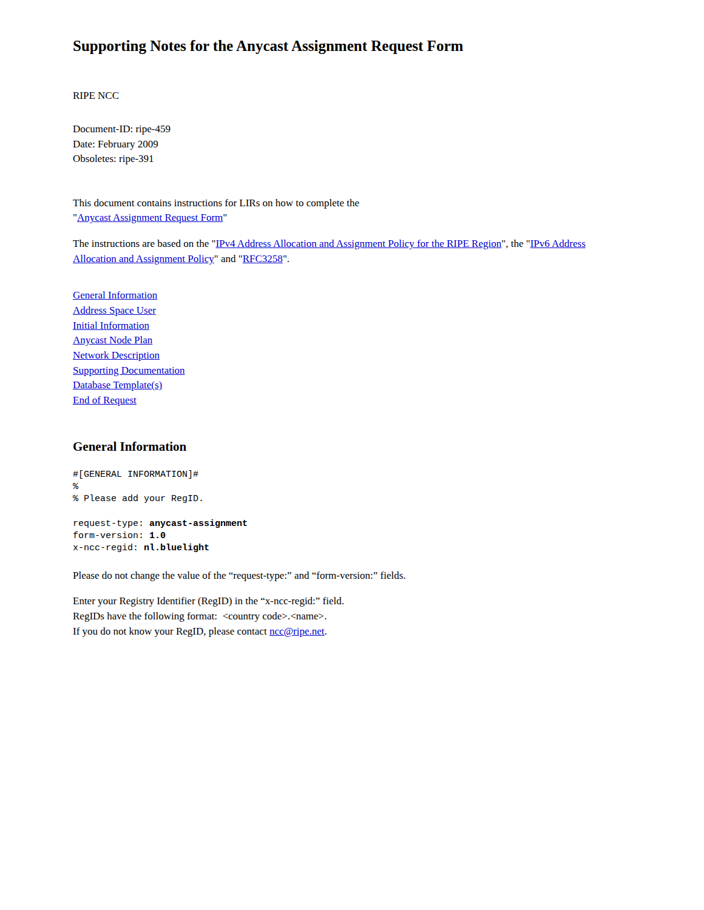Supporting Notes for the Anycast Assignment Request Form
RIPE NCC
Document-ID: ripe-459
Date: February 2009
Obsoletes: ripe-391
This document contains instructions for LIRs on how to complete the
"Anycast Assignment Request Form"
The instructions are based on the "IPv4 Address Allocation and Assignment Policy for the RIPE Region", the "IPv6 Address Allocation and Assignment Policy" and "RFC3258".
General Information Address Space User Initial Information Anycast Node Plan Network Description Supporting Documentation Database Template(s) End of Request
General Information
#[GENERAL INFORMATION]#
%
% Please add your RegID.

request-type: anycast-assignment
form-version: 1.0
x-ncc-regid: nl.bluelight
Please do not change the value of the “request-type:” and “form-version:” fields.
Enter your Registry Identifier (RegID) in the “x-ncc-regid:” field.
RegIDs have the following format: <country code>.<name>.
If you do not know your RegID, please contact ncc@ripe.net.